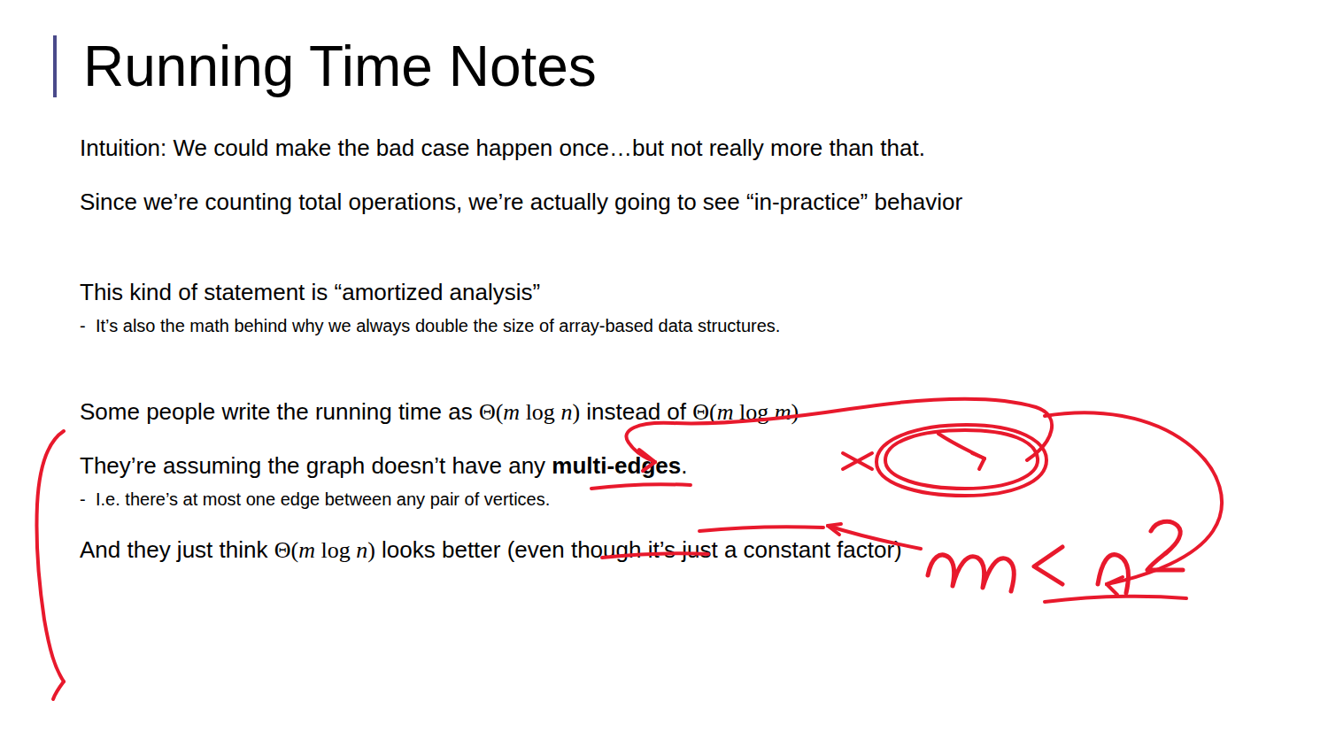Running Time Notes
Intuition: We could make the bad case happen once…but not really more than that.
Since we’re counting total operations, we’re actually going to see “in-practice” behavior
This kind of statement is “amortized analysis”
It’s also the math behind why we always double the size of array-based data structures.
Some people write the running time as Θ(m log n) instead of Θ(m log m)
They’re assuming the graph doesn’t have any multi-edges.
I.e. there’s at most one edge between any pair of vertices.
And they just think Θ(m log n) looks better (even though it’s just a constant factor)